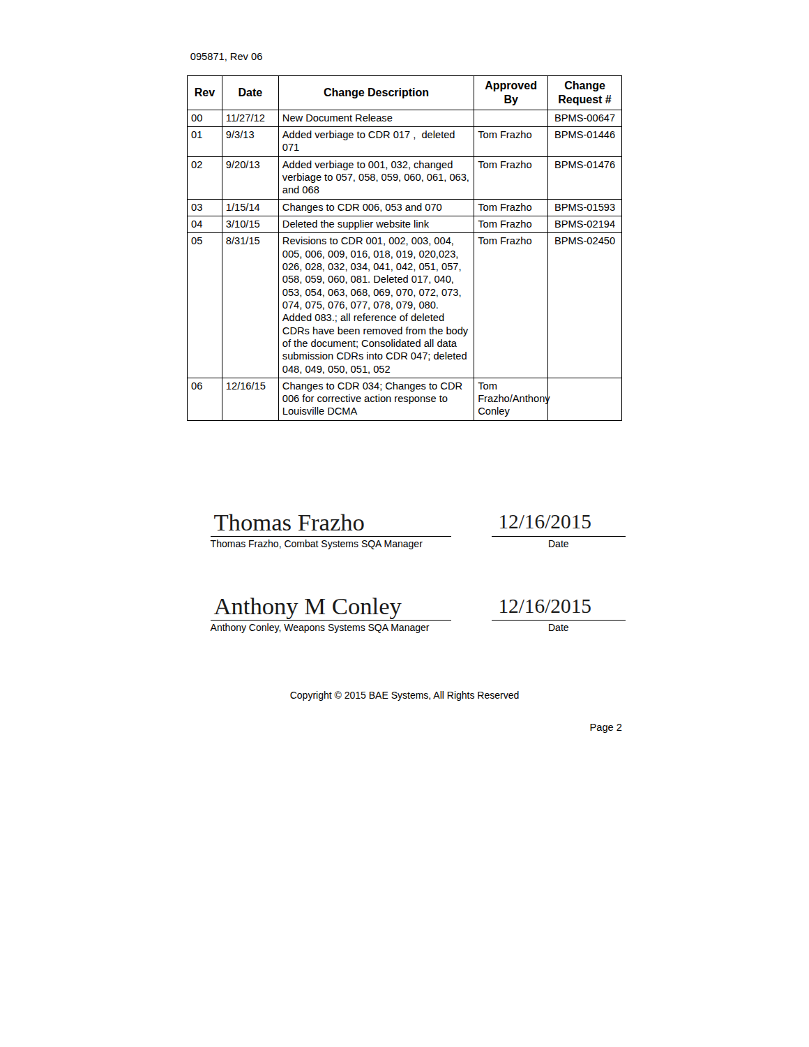095871, Rev 06
| Rev | Date | Change Description | Approved By | Change Request # |
| --- | --- | --- | --- | --- |
| 00 | 11/27/12 | New Document Release | | BPMS-00647 |
| 01 | 9/3/13 | Added verbiage to CDR 017 , deleted 071 | Tom Frazho | BPMS-01446 |
| 02 | 9/20/13 | Added verbiage to 001, 032, changed verbiage to 057, 058, 059, 060, 061, 063, and 068 | Tom Frazho | BPMS-01476 |
| 03 | 1/15/14 | Changes to CDR 006, 053 and 070 | Tom Frazho | BPMS-01593 |
| 04 | 3/10/15 | Deleted the supplier website link | Tom Frazho | BPMS-02194 |
| 05 | 8/31/15 | Revisions to CDR 001, 002, 003, 004, 005, 006, 009, 016, 018, 019, 020,023, 026, 028, 032, 034, 041, 042, 051, 057, 058, 059, 060, 081. Deleted 017, 040, 053, 054, 063, 068, 069, 070, 072, 073, 074, 075, 076, 077, 078, 079, 080. Added 083.; all reference of deleted CDRs have been removed from the body of the document; Consolidated all data submission CDRs into CDR 047; deleted 048, 049, 050, 051, 052 | Tom Frazho | BPMS-02450 |
| 06 | 12/16/15 | Changes to CDR 034; Changes to CDR 006 for corrective action response to Louisville DCMA | Tom Frazho/Anthony Conley | |
Thomas Frazho
Thomas Frazho, Combat Systems SQA Manager
Anthony M Conley
Anthony Conley, Weapons Systems SQA Manager
12/16/2015
Date
12/16/2015
Date
Copyright © 2015 BAE Systems, All Rights Reserved
Page 2